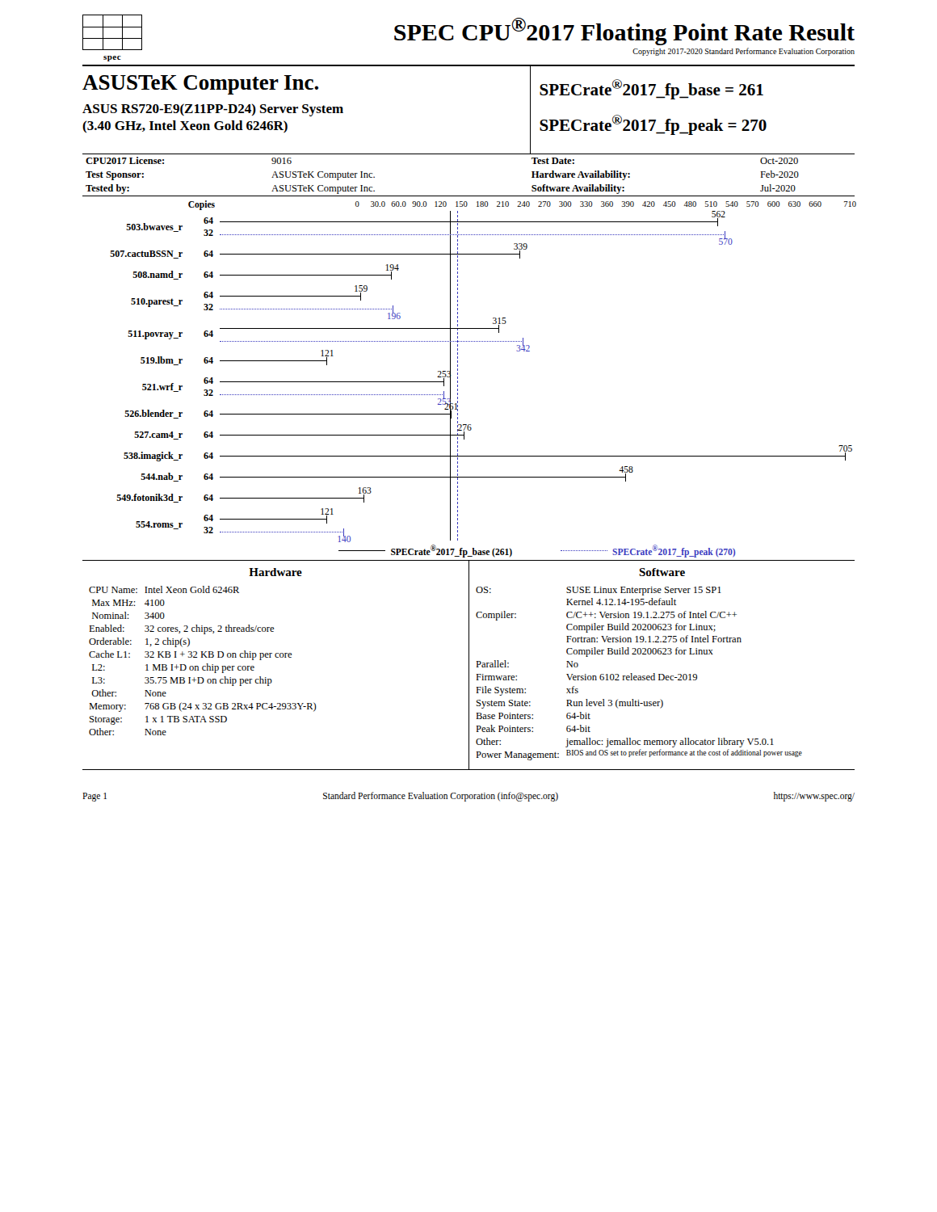spec
SPEC CPU®2017 Floating Point Rate Result
Copyright 2017-2020 Standard Performance Evaluation Corporation
ASUSTeK Computer Inc.
ASUS RS720-E9(Z11PP-D24) Server System
(3.40 GHz, Intel Xeon Gold 6246R)
SPECrate®2017_fp_base = 261
SPECrate®2017_fp_peak = 270
| CPU2017 License: | 9016 | | Test Date: | Oct-2020 |
| Test Sponsor: | ASUSTeK Computer Inc. | | Hardware Availability: | Feb-2020 |
| Tested by: | ASUSTeK Computer Inc. | | Software Availability: | Jul-2020 |
Copies
0 30.0 60.0 90.0 120 150 180 210 240 270 300 330 360 390 420 450 480 510 540 570 600 630 660 710
503.bwaves_r
64
32
562
570
507.cactuBSSN_r
64
339
508.namd_r
64
194
510.parest_r
64
32
159
196
511.povray_r
64
315
342
519.lbm_r
64
121
521.wrf_r
64
32
253
253
526.blender_r
64
261
527.cam4_r
64
276
538.imagick_r
64
705
544.nab_r
64
458
549.fotonik3d_r
64
163
554.roms_r
64
32
121
140
SPECrate®2017_fp_base (261)
SPECrate®2017_fp_peak (270)
Hardware
CPU Name:
Intel Xeon Gold 6246R
Max MHz:
4100
Nominal:
3400
Enabled:
32 cores, 2 chips, 2 threads/core
Orderable:
1, 2 chip(s)
Cache L1:
32 KB I + 32 KB D on chip per core
L2:
1 MB I+D on chip per core
L3:
35.75 MB I+D on chip per chip
Other:
None
Memory:
768 GB (24 x 32 GB 2Rx4 PC4-2933Y-R)
Storage:
1 x 1 TB SATA SSD
Other:
None
Software
OS:
SUSE Linux Enterprise Server 15 SP1
Kernel 4.12.14-195-default
Compiler:
C/C++: Version 19.1.2.275 of Intel C/C++
Compiler Build 20200623 for Linux;
Fortran: Version 19.1.2.275 of Intel Fortran
Compiler Build 20200623 for Linux
Parallel:
No
Firmware:
Version 6102 released Dec-2019
File System:
xfs
System State:
Run level 3 (multi-user)
Base Pointers:
64-bit
Peak Pointers:
64-bit
Other:
jemalloc: jemalloc memory allocator library V5.0.1
Power Management:
BIOS and OS set to prefer performance at the cost of additional power usage
Page 1
Standard Performance Evaluation Corporation (info@spec.org)
https://www.spec.org/